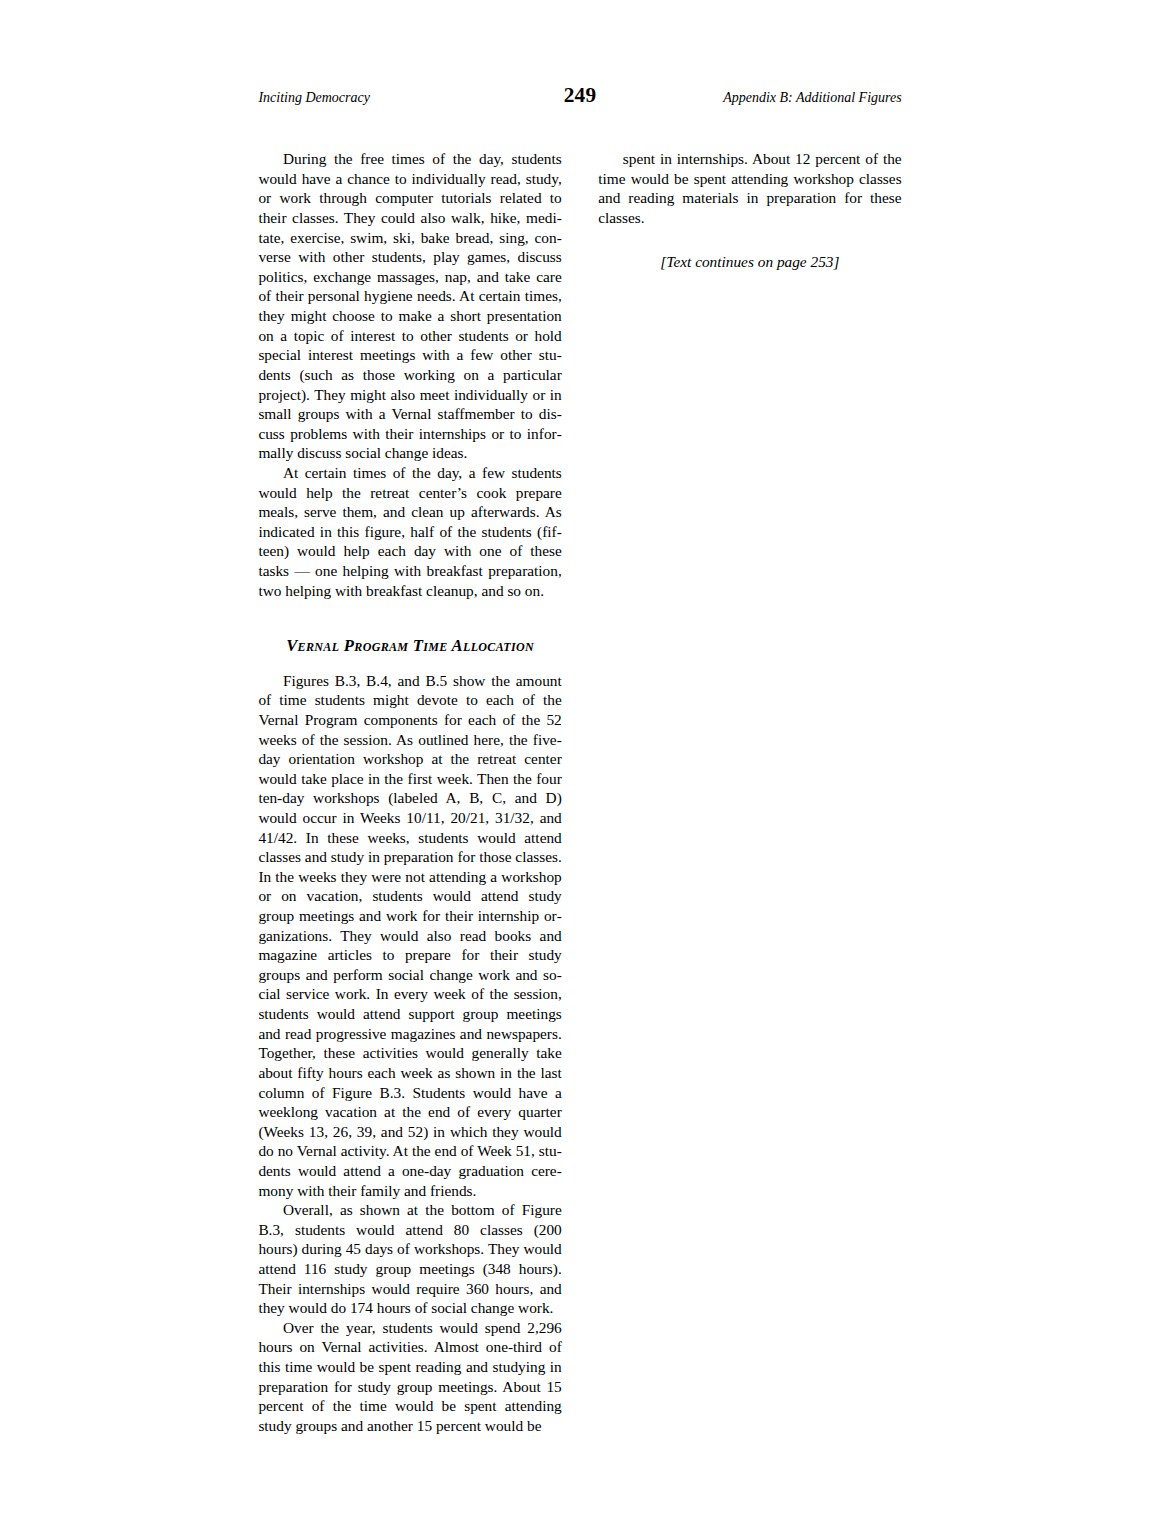Inciting Democracy
249
Appendix B: Additional Figures
During the free times of the day, students would have a chance to individually read, study, or work through computer tutorials related to their classes. They could also walk, hike, meditate, exercise, swim, ski, bake bread, sing, converse with other students, play games, discuss politics, exchange massages, nap, and take care of their personal hygiene needs. At certain times, they might choose to make a short presentation on a topic of interest to other students or hold special interest meetings with a few other students (such as those working on a particular project). They might also meet individually or in small groups with a Vernal staffmember to discuss problems with their internships or to informally discuss social change ideas.
At certain times of the day, a few students would help the retreat center’s cook prepare meals, serve them, and clean up afterwards. As indicated in this figure, half of the students (fifteen) would help each day with one of these tasks — one helping with breakfast preparation, two helping with breakfast cleanup, and so on.
Vernal Program Time Allocation
Figures B.3, B.4, and B.5 show the amount of time students might devote to each of the Vernal Program components for each of the 52 weeks of the session. As outlined here, the five-day orientation workshop at the retreat center would take place in the first week. Then the four ten-day workshops (labeled A, B, C, and D) would occur in Weeks 10/11, 20/21, 31/32, and 41/42. In these weeks, students would attend classes and study in preparation for those classes. In the weeks they were not attending a workshop or on vacation, students would attend study group meetings and work for their internship organizations. They would also read books and magazine articles to prepare for their study groups and perform social change work and social service work. In every week of the session, students would attend support group meetings and read progressive magazines and newspapers. Together, these activities would generally take about fifty hours each week as shown in the last column of Figure B.3. Students would have a weeklong vacation at the end of every quarter (Weeks 13, 26, 39, and 52) in which they would do no Vernal activity. At the end of Week 51, students would attend a one-day graduation ceremony with their family and friends.
Overall, as shown at the bottom of Figure B.3, students would attend 80 classes (200 hours) during 45 days of workshops. They would attend 116 study group meetings (348 hours). Their internships would require 360 hours, and they would do 174 hours of social change work.
Over the year, students would spend 2,296 hours on Vernal activities. Almost one-third of this time would be spent reading and studying in preparation for study group meetings. About 15 percent of the time would be spent attending study groups and another 15 percent would be
spent in internships. About 12 percent of the time would be spent attending workshop classes and reading materials in preparation for these classes.
[Text continues on page 253]